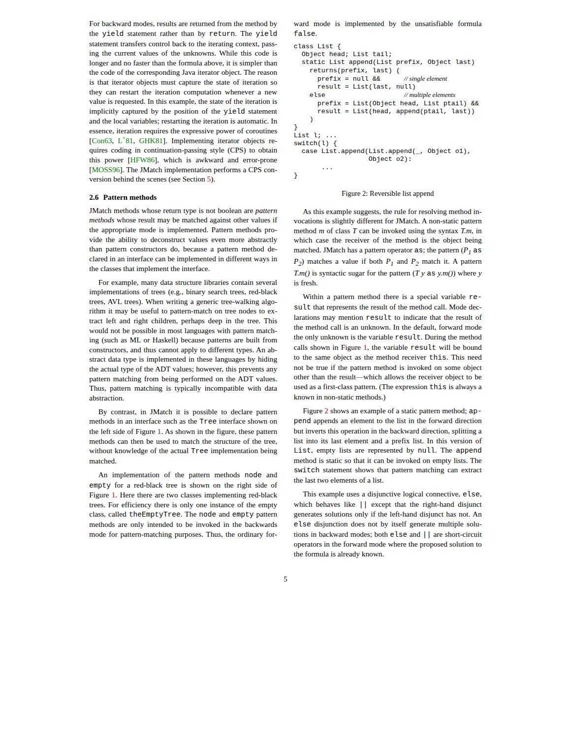For backward modes, results are returned from the method by the yield statement rather than by return. The yield statement transfers control back to the iterating context, passing the current values of the unknowns. While this code is longer and no faster than the formula above, it is simpler than the code of the corresponding Java iterator object. The reason is that iterator objects must capture the state of iteration so they can restart the iteration computation whenever a new value is requested. In this example, the state of the iteration is implicitly captured by the position of the yield statement and the local variables; restarting the iteration is automatic. In essence, iteration requires the expressive power of coroutines [Con63, L+81, GHK81]. Implementing iterator objects requires coding in continuation-passing style (CPS) to obtain this power [HFW86], which is awkward and error-prone [MOSS96]. The JMatch implementation performs a CPS conversion behind the scenes (see Section 5).
2.6 Pattern methods
JMatch methods whose return type is not boolean are pattern methods whose result may be matched against other values if the appropriate mode is implemented. Pattern methods provide the ability to deconstruct values even more abstractly than pattern constructors do, because a pattern method declared in an interface can be implemented in different ways in the classes that implement the interface.
For example, many data structure libraries contain several implementations of trees (e.g., binary search trees, red-black trees, AVL trees). When writing a generic tree-walking algorithm it may be useful to pattern-match on tree nodes to extract left and right children, perhaps deep in the tree. This would not be possible in most languages with pattern matching (such as ML or Haskell) because patterns are built from constructors, and thus cannot apply to different types. An abstract data type is implemented in these languages by hiding the actual type of the ADT values; however, this prevents any pattern matching from being performed on the ADT values. Thus, pattern matching is typically incompatible with data abstraction.
By contrast, in JMatch it is possible to declare pattern methods in an interface such as the Tree interface shown on the left side of Figure 1. As shown in the figure, these pattern methods can then be used to match the structure of the tree, without knowledge of the actual Tree implementation being matched.
An implementation of the pattern methods node and empty for a red-black tree is shown on the right side of Figure 1. Here there are two classes implementing red-black trees. For efficiency there is only one instance of the empty class, called theEmptyTree. The node and empty pattern methods are only intended to be invoked in the backwards mode for pattern-matching purposes. Thus, the ordinary forward mode is implemented by the unsatisfiable formula false.
class List {
  Object head; List tail;
  static List append(List prefix, Object last)
    returns(prefix, last) (
      prefix = null &&      // single element
      result = List(last, null)
    else                    // multiple elements
      prefix = List(Object head, List ptail) &&
      result = List(head, append(ptail, last))
    )
}
List l; ...
switch(l) {
  case List.append(List.append(_, Object o1),
                   Object o2):
       ...
}
Figure 2: Reversible list append
As this example suggests, the rule for resolving method invocations is slightly different for JMatch. A non-static pattern method m of class T can be invoked using the syntax T.m, in which case the receiver of the method is the object being matched. JMatch has a pattern operator as; the pattern (P1 as P2) matches a value if both P1 and P2 match it. A pattern T.m() is syntactic sugar for the pattern (T y as y.m()) where y is fresh.
Within a pattern method there is a special variable result that represents the result of the method call. Mode declarations may mention result to indicate that the result of the method call is an unknown. In the default, forward mode the only unknown is the variable result. During the method calls shown in Figure 1, the variable result will be bound to the same object as the method receiver this. This need not be true if the pattern method is invoked on some object other than the result—which allows the receiver object to be used as a first-class pattern. (The expression this is always a known in non-static methods.)
Figure 2 shows an example of a static pattern method; append appends an element to the list in the forward direction but inverts this operation in the backward direction, splitting a list into its last element and a prefix list. In this version of List, empty lists are represented by null. The append method is static so that it can be invoked on empty lists. The switch statement shows that pattern matching can extract the last two elements of a list.
This example uses a disjunctive logical connective, else, which behaves like || except that the right-hand disjunct generates solutions only if the left-hand disjunct has not. An else disjunction does not by itself generate multiple solutions in backward modes; both else and || are short-circuit operators in the forward mode where the proposed solution to the formula is already known.
5